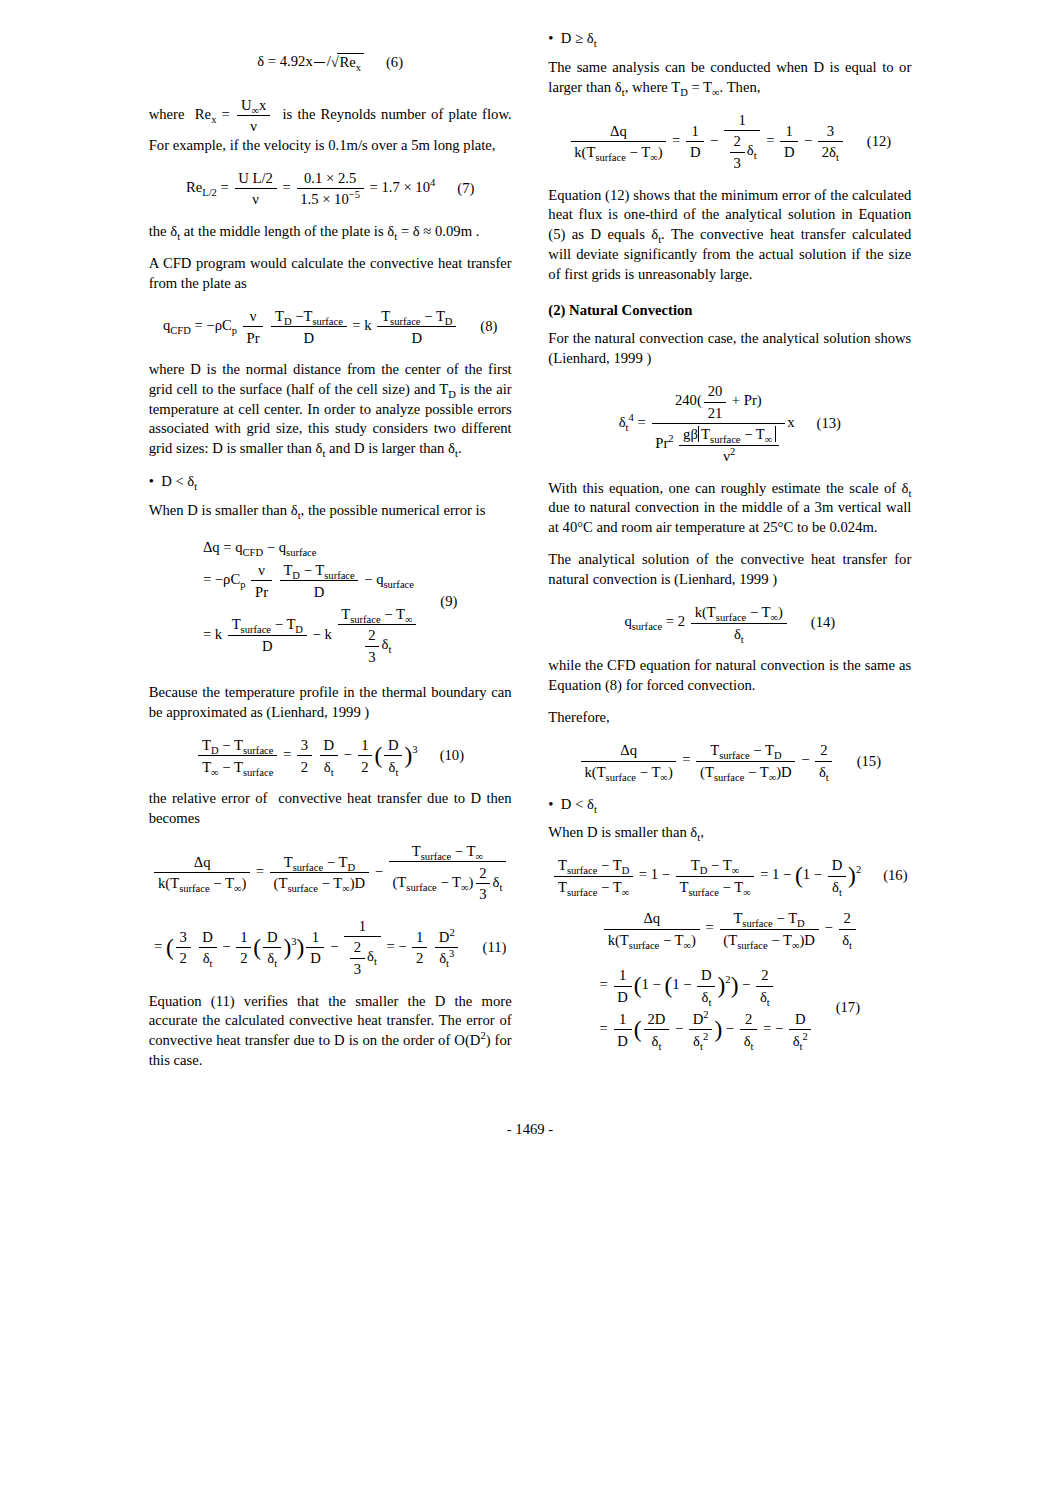δ = 4.92x /√Rex
(6)
where Rex = U∞x ν is the Reynolds number of plate flow. For example, if the velocity is 0.1m/s over a 5m long plate,
ReL/2 = U L/2 ν = 0.1 × 2.51.5 × 10−5 = 1.7 × 104
(7)
the δt at the middle length of the plate is δt = δ ≈ 0.09m .
A CFD program would calculate the convective heat transfer from the plate as
qCFD = −ρCp νPr TD −Tsurface D = k Tsurface − TD D
(8)
where D is the normal distance from the center of the first grid cell to the surface (half of the cell size) and TD is the air temperature at cell center. In order to analyze possible errors associated with grid size, this study considers two different grid sizes: D is smaller than δt and D is larger than δt.
D < δt
When D is smaller than δt, the possible numerical error is
Δq = qCFD − qsurface
= −ρCp νPr TD − Tsurface D − qsurface
= k Tsurface − TD D − k Tsurface − T∞23δt
(9)
Because the temperature profile in the thermal boundary can be approximated as (Lienhard, 1999 )
TD − Tsurface T∞ − Tsurface = 32 Dδt − 12(Dδt)3
(10)
the relative error of convective heat transfer due to D then becomes
Δq k(Tsurface − T∞) = Tsurface − TD(Tsurface − T∞)D − Tsurface − T∞(Tsurface − T∞)23δt
= (32 Dδt − 12(Dδt)3) 1 D − 123δt = − 12 D2 δt3
(11)
Equation (11) verifies that the smaller the D the more accurate the calculated convective heat transfer. The error of convective heat transfer due to D is on the order of O(D2) for this case.
D ≥ δt
The same analysis can be conducted when D is equal to or larger than δt, where TD = T∞. Then,
Δq k(Tsurface − T∞) = 1 D − 123δt = 1 D − 32δt
(12)
Equation (12) shows that the minimum error of the calculated heat flux is one-third of the analytical solution in Equation (5) as D equals δt. The convective heat transfer calculated will deviate significantly from the actual solution if the size of first grids is unreasonably large.
(2) Natural Convection
For the natural convection case, the analytical solution shows (Lienhard, 1999 )
δt4 = 240(2021 + Pr) Pr2 gβTsurface − T∞ν2x
(13)
With this equation, one can roughly estimate the scale of δt due to natural convection in the middle of a 3m vertical wall at 40°C and room air temperature at 25°C to be 0.024m.
The analytical solution of the convective heat transfer for natural convection is (Lienhard, 1999 )
qsurface = 2 k(Tsurface − T∞) δt
(14)
while the CFD equation for natural convection is the same as Equation (8) for forced convection.
Therefore,
Δq k(Tsurface − T∞) = Tsurface − TD(Tsurface − T∞)D − 2 δt
(15)
D < δt
When D is smaller than δt,
Tsurface − TD Tsurface − T∞ = 1 − TD − T∞Tsurface − T∞ = 1 − (1 − Dδt)2
(16)
Δq k(Tsurface − T∞) = Tsurface − TD(Tsurface − T∞)D − 2 δt
= 1 D(1 − (1 − Dδt)2) − 2 δt
= 1 D(2D δt − D2 δt2) − 2 δt = − Dδt2
(17)
- 1469 -